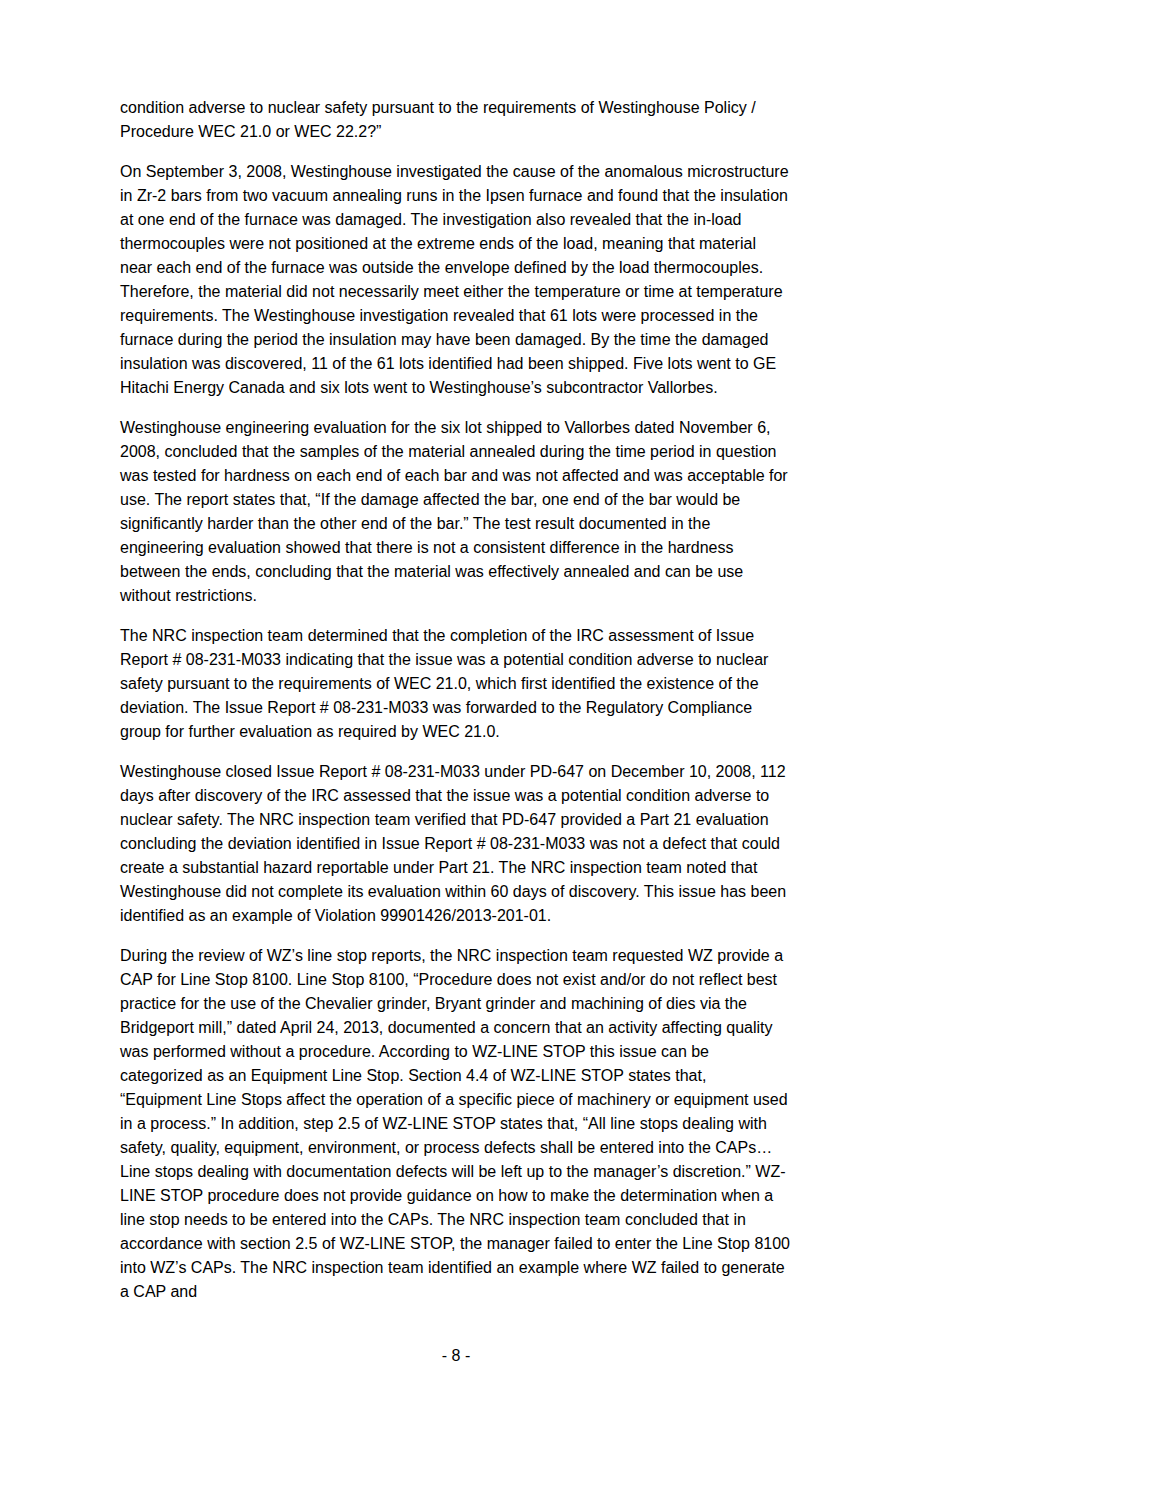condition adverse to nuclear safety pursuant to the requirements of Westinghouse Policy / Procedure WEC 21.0 or WEC 22.2?”
On September 3, 2008, Westinghouse investigated the cause of the anomalous microstructure in Zr-2 bars from two vacuum annealing runs in the Ipsen furnace and found that the insulation at one end of the furnace was damaged. The investigation also revealed that the in-load thermocouples were not positioned at the extreme ends of the load, meaning that material near each end of the furnace was outside the envelope defined by the load thermocouples. Therefore, the material did not necessarily meet either the temperature or time at temperature requirements. The Westinghouse investigation revealed that 61 lots were processed in the furnace during the period the insulation may have been damaged. By the time the damaged insulation was discovered, 11 of the 61 lots identified had been shipped. Five lots went to GE Hitachi Energy Canada and six lots went to Westinghouse’s subcontractor Vallorbes.
Westinghouse engineering evaluation for the six lot shipped to Vallorbes dated November 6, 2008, concluded that the samples of the material annealed during the time period in question was tested for hardness on each end of each bar and was not affected and was acceptable for use. The report states that, “If the damage affected the bar, one end of the bar would be significantly harder than the other end of the bar.” The test result documented in the engineering evaluation showed that there is not a consistent difference in the hardness between the ends, concluding that the material was effectively annealed and can be use without restrictions.
The NRC inspection team determined that the completion of the IRC assessment of Issue Report # 08-231-M033 indicating that the issue was a potential condition adverse to nuclear safety pursuant to the requirements of WEC 21.0, which first identified the existence of the deviation. The Issue Report # 08-231-M033 was forwarded to the Regulatory Compliance group for further evaluation as required by WEC 21.0.
Westinghouse closed Issue Report # 08-231-M033 under PD-647 on December 10, 2008, 112 days after discovery of the IRC assessed that the issue was a potential condition adverse to nuclear safety. The NRC inspection team verified that PD-647 provided a Part 21 evaluation concluding the deviation identified in Issue Report # 08-231-M033 was not a defect that could create a substantial hazard reportable under Part 21. The NRC inspection team noted that Westinghouse did not complete its evaluation within 60 days of discovery. This issue has been identified as an example of Violation 99901426/2013-201-01.
During the review of WZ’s line stop reports, the NRC inspection team requested WZ provide a CAP for Line Stop 8100. Line Stop 8100, “Procedure does not exist and/or do not reflect best practice for the use of the Chevalier grinder, Bryant grinder and machining of dies via the Bridgeport mill,” dated April 24, 2013, documented a concern that an activity affecting quality was performed without a procedure. According to WZ-LINE STOP this issue can be categorized as an Equipment Line Stop. Section 4.4 of WZ-LINE STOP states that, “Equipment Line Stops affect the operation of a specific piece of machinery or equipment used in a process.” In addition, step 2.5 of WZ-LINE STOP states that, “All line stops dealing with safety, quality, equipment, environment, or process defects shall be entered into the CAPs…Line stops dealing with documentation defects will be left up to the manager’s discretion.” WZ-LINE STOP procedure does not provide guidance on how to make the determination when a line stop needs to be entered into the CAPs. The NRC inspection team concluded that in accordance with section 2.5 of WZ-LINE STOP, the manager failed to enter the Line Stop 8100 into WZ’s CAPs. The NRC inspection team identified an example where WZ failed to generate a CAP and
- 8 -